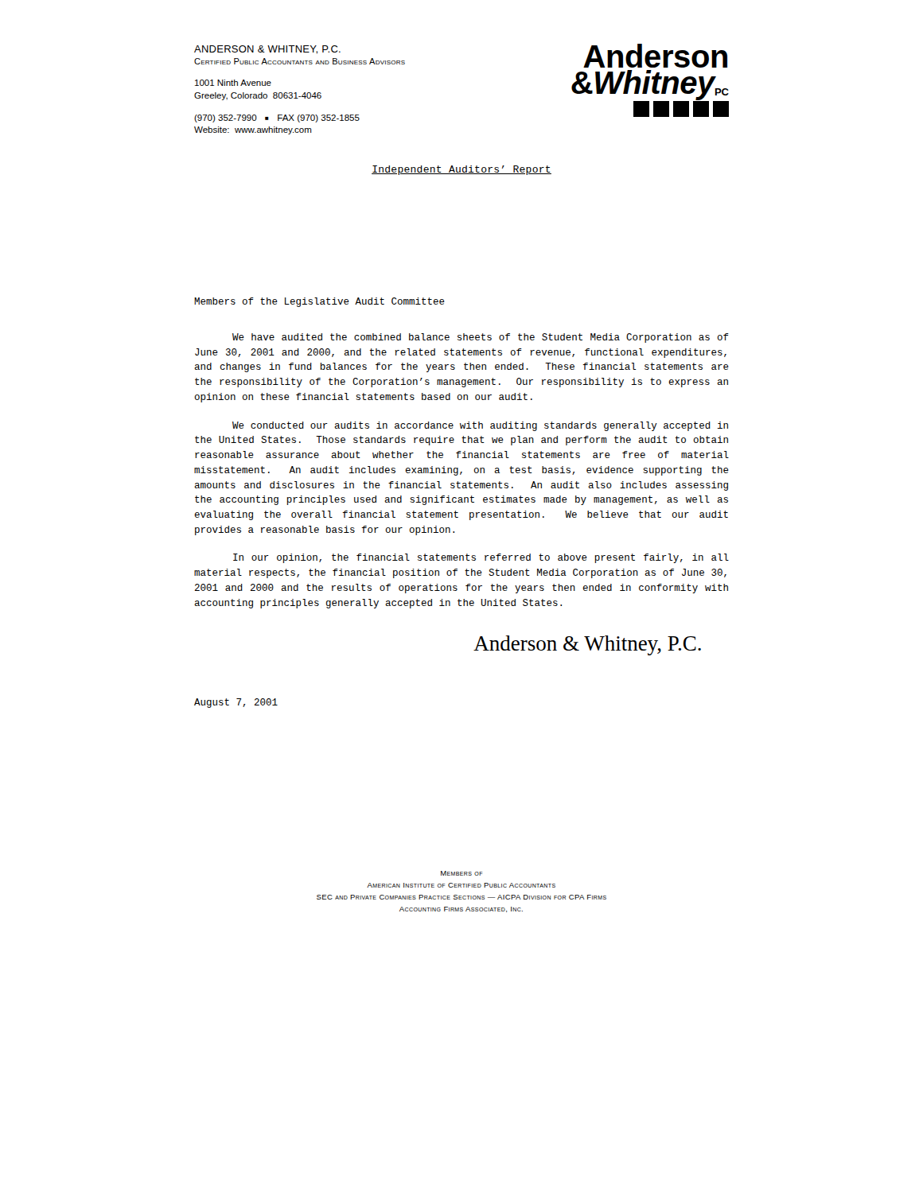ANDERSON & WHITNEY, P.C.
Certified Public Accountants and Business Advisors
1001 Ninth Avenue
Greeley, Colorado 80631-4046
(970) 352-7990 ■ FAX (970) 352-1855
Website: www.awhitney.com
Anderson
&WhitneyPC
Independent Auditors’ Report
Members of the Legislative Audit Committee
We have audited the combined balance sheets of the Student Media Corporation as of June 30, 2001 and 2000, and the related statements of revenue, functional expenditures, and changes in fund balances for the years then ended. These financial statements are the responsibility of the Corporation’s management. Our responsibility is to express an opinion on these financial statements based on our audit.
We conducted our audits in accordance with auditing standards generally accepted in the United States. Those standards require that we plan and perform the audit to obtain reasonable assurance about whether the financial statements are free of material misstatement. An audit includes examining, on a test basis, evidence supporting the amounts and disclosures in the financial statements. An audit also includes assessing the accounting principles used and significant estimates made by management, as well as evaluating the overall financial statement presentation. We believe that our audit provides a reasonable basis for our opinion.
In our opinion, the financial statements referred to above present fairly, in all material respects, the financial position of the Student Media Corporation as of June 30, 2001 and 2000 and the results of operations for the years then ended in conformity with accounting principles generally accepted in the United States.
Anderson & Whitney, P.C.
August 7, 2001
Members of
American Institute of Certified Public Accountants
SEC and Private Companies Practice Sections — AICPA Division for CPA Firms
Accounting Firms Associated, Inc.